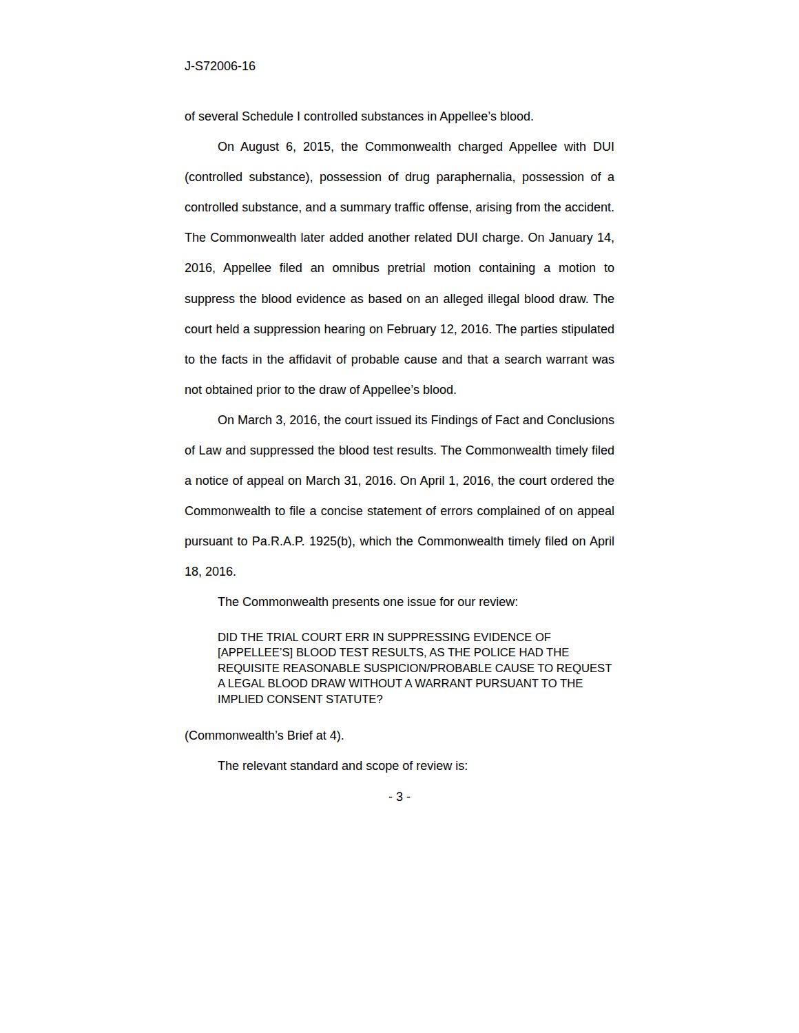J-S72006-16
of several Schedule I controlled substances in Appellee’s blood.
On August 6, 2015, the Commonwealth charged Appellee with DUI (controlled substance), possession of drug paraphernalia, possession of a controlled substance, and a summary traffic offense, arising from the accident. The Commonwealth later added another related DUI charge. On January 14, 2016, Appellee filed an omnibus pretrial motion containing a motion to suppress the blood evidence as based on an alleged illegal blood draw. The court held a suppression hearing on February 12, 2016. The parties stipulated to the facts in the affidavit of probable cause and that a search warrant was not obtained prior to the draw of Appellee’s blood.
On March 3, 2016, the court issued its Findings of Fact and Conclusions of Law and suppressed the blood test results. The Commonwealth timely filed a notice of appeal on March 31, 2016. On April 1, 2016, the court ordered the Commonwealth to file a concise statement of errors complained of on appeal pursuant to Pa.R.A.P. 1925(b), which the Commonwealth timely filed on April 18, 2016.
The Commonwealth presents one issue for our review:
DID THE TRIAL COURT ERR IN SUPPRESSING EVIDENCE OF [APPELLEE’S] BLOOD TEST RESULTS, AS THE POLICE HAD THE REQUISITE REASONABLE SUSPICION/PROBABLE CAUSE TO REQUEST A LEGAL BLOOD DRAW WITHOUT A WARRANT PURSUANT TO THE IMPLIED CONSENT STATUTE?
(Commonwealth’s Brief at 4).
The relevant standard and scope of review is:
- 3 -